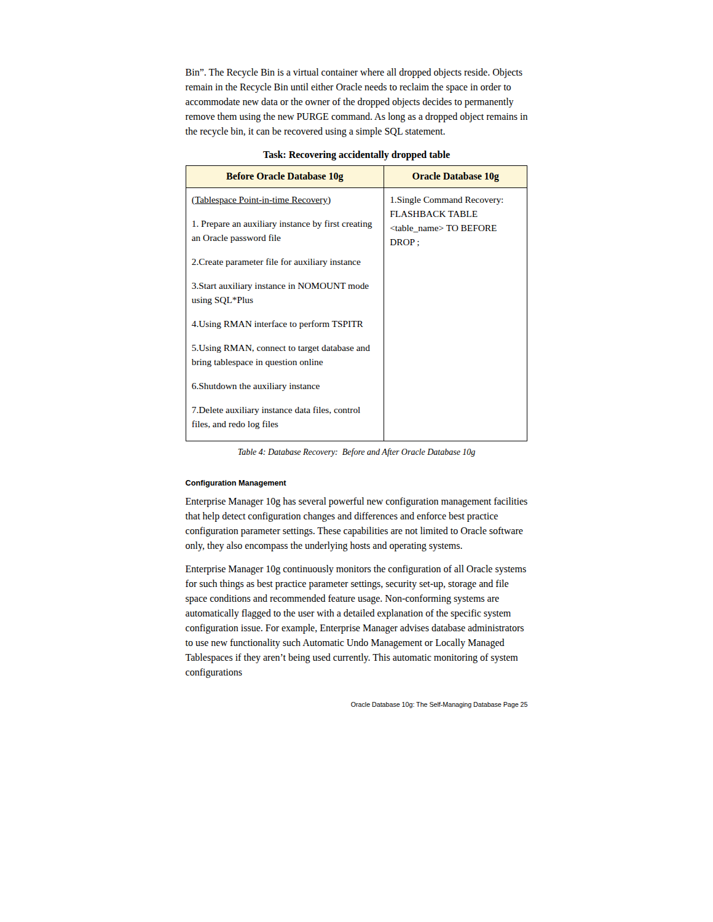Bin”. The Recycle Bin is a virtual container where all dropped objects reside. Objects remain in the Recycle Bin until either Oracle needs to reclaim the space in order to accommodate new data or the owner of the dropped objects decides to permanently remove them using the new PURGE command. As long as a dropped object remains in the recycle bin, it can be recovered using a simple SQL statement.
Task: Recovering accidentally dropped table
| Before Oracle Database 10g | Oracle Database 10g |
| --- | --- |
| (Tablespace Point-in-time Recovery) 1. Prepare an auxiliary instance by first creating an Oracle password file 2.Create parameter file for auxiliary instance 3.Start auxiliary instance in NOMOUNT mode using SQL*Plus 4.Using RMAN interface to perform TSPITR 5.Using RMAN, connect to target database and bring tablespace in question online 6.Shutdown the auxiliary instance 7.Delete auxiliary instance data files, control files, and redo log files | 1.Single Command Recovery: FLASHBACK TABLE <table_name> TO BEFORE DROP ; |
Table 4: Database Recovery: Before and After Oracle Database 10g
Configuration Management
Enterprise Manager 10g has several powerful new configuration management facilities that help detect configuration changes and differences and enforce best practice configuration parameter settings. These capabilities are not limited to Oracle software only, they also encompass the underlying hosts and operating systems.
Enterprise Manager 10g continuously monitors the configuration of all Oracle systems for such things as best practice parameter settings, security set-up, storage and file space conditions and recommended feature usage. Non-conforming systems are automatically flagged to the user with a detailed explanation of the specific system configuration issue. For example, Enterprise Manager advises database administrators to use new functionality such Automatic Undo Management or Locally Managed Tablespaces if they aren’t being used currently. This automatic monitoring of system configurations
Oracle Database 10g: The Self-Managing Database Page 25